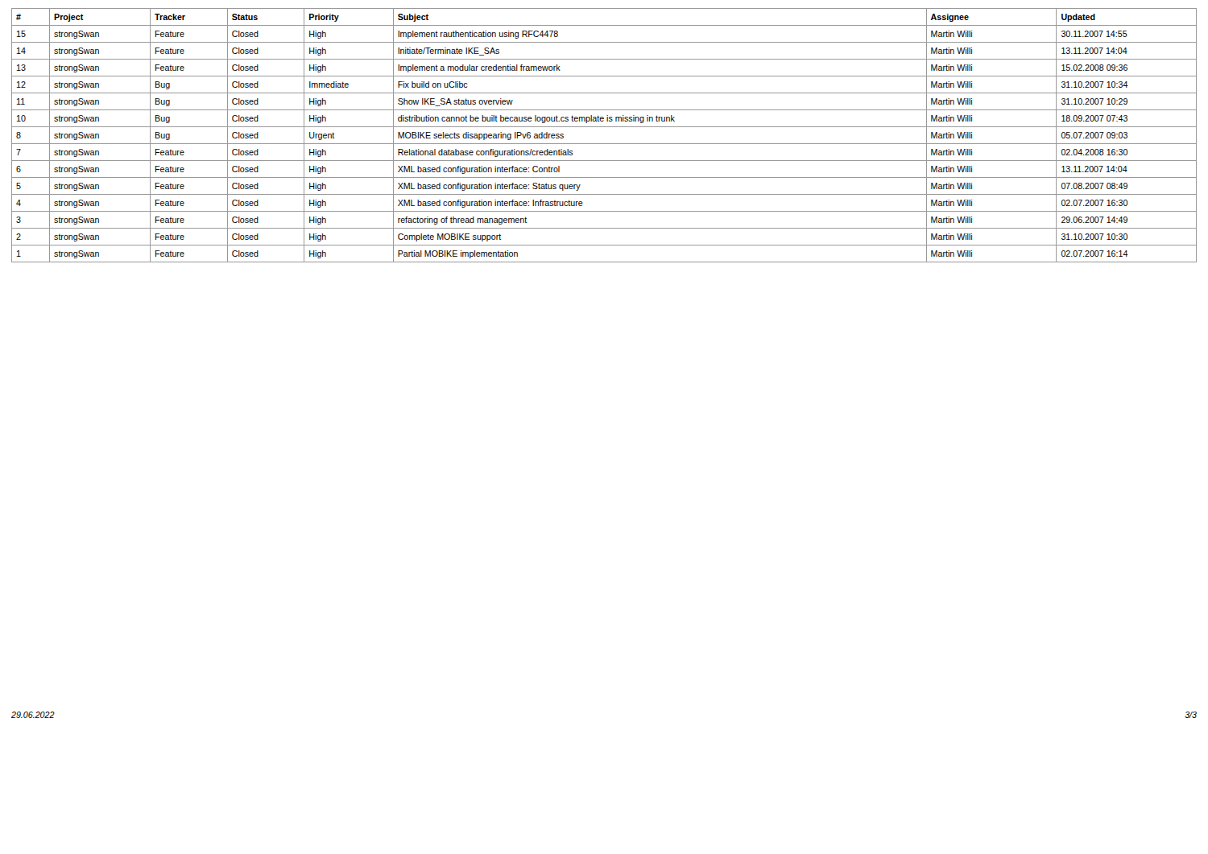| # | Project | Tracker | Status | Priority | Subject | Assignee | Updated |
| --- | --- | --- | --- | --- | --- | --- | --- |
| 15 | strongSwan | Feature | Closed | High | Implement rauthentication using RFC4478 | Martin Willi | 30.11.2007 14:55 |
| 14 | strongSwan | Feature | Closed | High | Initiate/Terminate IKE_SAs | Martin Willi | 13.11.2007 14:04 |
| 13 | strongSwan | Feature | Closed | High | Implement a modular credential framework | Martin Willi | 15.02.2008 09:36 |
| 12 | strongSwan | Bug | Closed | Immediate | Fix build on uClibc | Martin Willi | 31.10.2007 10:34 |
| 11 | strongSwan | Bug | Closed | High | Show IKE_SA status overview | Martin Willi | 31.10.2007 10:29 |
| 10 | strongSwan | Bug | Closed | High | distribution cannot be built because logout.cs template is missing in trunk | Martin Willi | 18.09.2007 07:43 |
| 8 | strongSwan | Bug | Closed | Urgent | MOBIKE selects disappearing IPv6 address | Martin Willi | 05.07.2007 09:03 |
| 7 | strongSwan | Feature | Closed | High | Relational database configurations/credentials | Martin Willi | 02.04.2008 16:30 |
| 6 | strongSwan | Feature | Closed | High | XML based configuration interface: Control | Martin Willi | 13.11.2007 14:04 |
| 5 | strongSwan | Feature | Closed | High | XML based configuration interface: Status query | Martin Willi | 07.08.2007 08:49 |
| 4 | strongSwan | Feature | Closed | High | XML based configuration interface: Infrastructure | Martin Willi | 02.07.2007 16:30 |
| 3 | strongSwan | Feature | Closed | High | refactoring of thread management | Martin Willi | 29.06.2007 14:49 |
| 2 | strongSwan | Feature | Closed | High | Complete MOBIKE support | Martin Willi | 31.10.2007 10:30 |
| 1 | strongSwan | Feature | Closed | High | Partial MOBIKE implementation | Martin Willi | 02.07.2007 16:14 |
29.06.2022
3/3